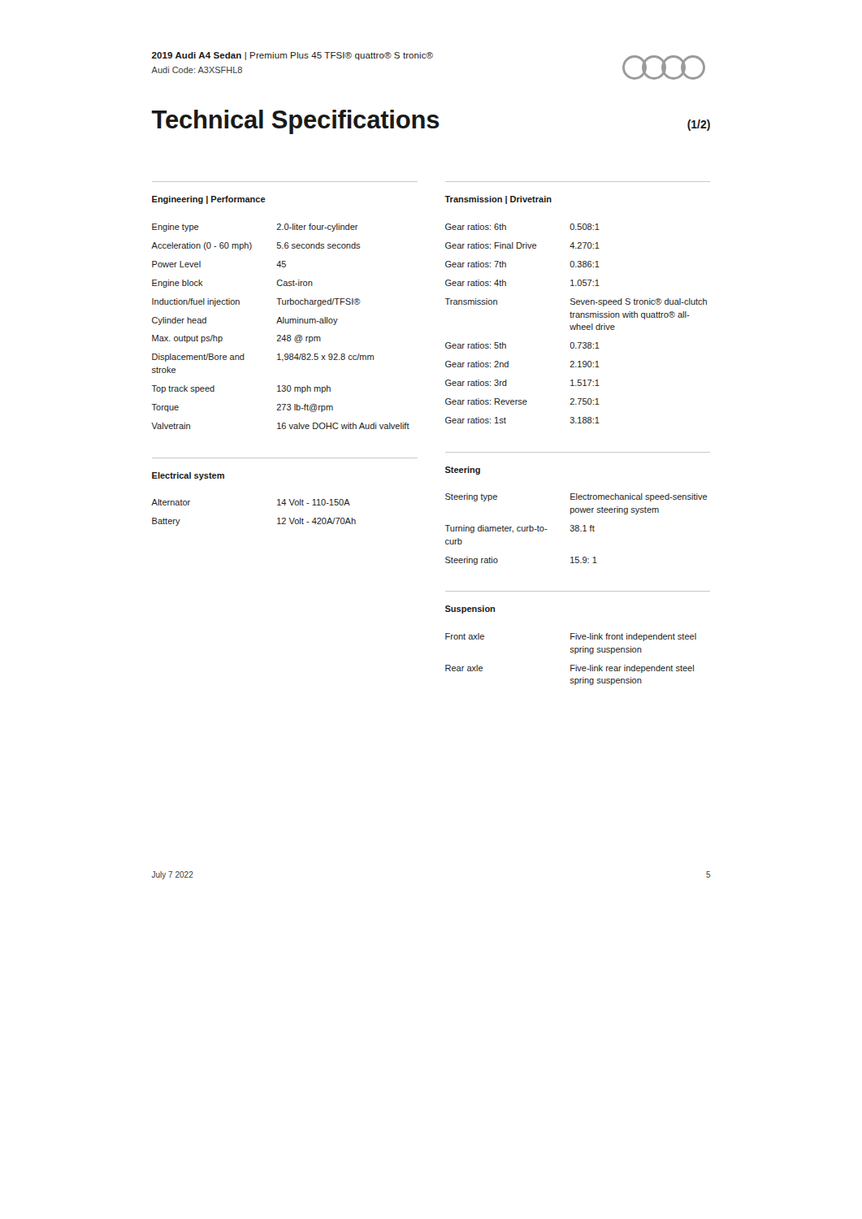2019 Audi A4 Sedan | Premium Plus 45 TFSI® quattro® S tronic®
Audi Code: A3XSFHL8
Technical Specifications
(1/2)
Engineering | Performance
| Engine type | 2.0-liter four-cylinder |
| Acceleration (0 - 60 mph) | 5.6 seconds seconds |
| Power Level | 45 |
| Engine block | Cast-iron |
| Induction/fuel injection | Turbocharged/TFSI® |
| Cylinder head | Aluminum-alloy |
| Max. output ps/hp | 248 @ rpm |
| Displacement/Bore and stroke | 1,984/82.5 x 92.8 cc/mm |
| Top track speed | 130 mph mph |
| Torque | 273 lb-ft@rpm |
| Valvetrain | 16 valve DOHC with Audi valvelift |
Electrical system
| Alternator | 14 Volt - 110-150A |
| Battery | 12 Volt - 420A/70Ah |
Transmission | Drivetrain
| Gear ratios: 6th | 0.508:1 |
| Gear ratios: Final Drive | 4.270:1 |
| Gear ratios: 7th | 0.386:1 |
| Gear ratios: 4th | 1.057:1 |
| Transmission | Seven-speed S tronic® dual-clutch transmission with quattro® all-wheel drive |
| Gear ratios: 5th | 0.738:1 |
| Gear ratios: 2nd | 2.190:1 |
| Gear ratios: 3rd | 1.517:1 |
| Gear ratios: Reverse | 2.750:1 |
| Gear ratios: 1st | 3.188:1 |
Steering
| Steering type | Electromechanical speed-sensitive power steering system |
| Turning diameter, curb-to-curb | 38.1 ft |
| Steering ratio | 15.9: 1 |
Suspension
| Front axle | Five-link front independent steel spring suspension |
| Rear axle | Five-link rear independent steel spring suspension |
July 7 2022
5